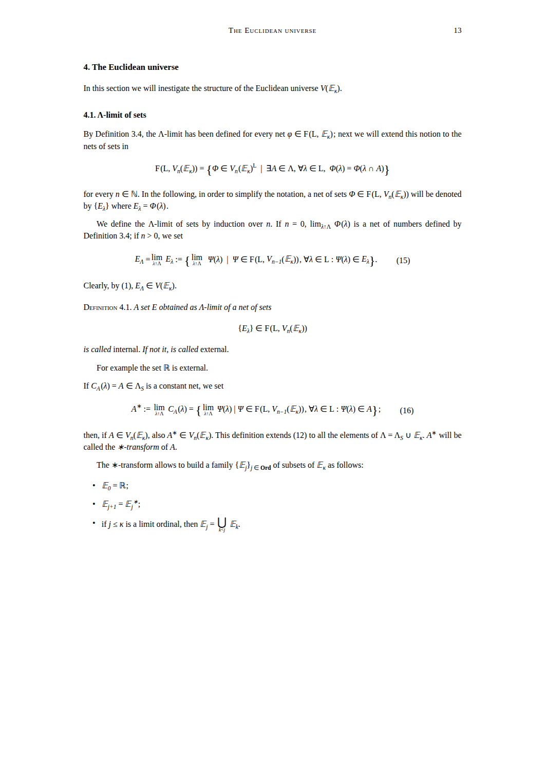The Euclidean universe 13
4. The Euclidean universe
In this section we will inestigate the structure of the Euclidean universe V(𝔼κ).
4.1. Λ-limit of sets
By Definition 3.4, the Λ-limit has been defined for every net φ ∈ F (L, 𝔼κ) ; next we will extend this notion to the nets of sets in
F (L, Vn(𝔼κ)) = {Φ ∈ Vn (𝔼κ)L | ∃A ∈ Λ, ∀λ ∈ L, Φ(λ) = Φ(λ ∩ A)}
for every n ∈ ℕ. In the following, in order to simplify the notation, a net of sets Φ ∈ F (L, Vn(𝔼κ)) will be denoted by {Eλ} where Eλ = Φ (λ) .
We define the Λ-limit of sets by induction over n. If n = 0, limλ↑Λ Φ (λ) is a net of numbers defined by Definition 3.4; if n > 0, we set
EΛ =lim λ↑Λ Eλ := {lim λ↑Λ Ψ(λ) | Ψ ∈ F (L, Vn−1(𝔼κ)) , ∀λ ∈ L : Ψ(λ) ∈ Eλ}.
(15)
Clearly, by (1), EΛ ∈ V(𝔼κ).
Definition 4.1. A set E obtained as Λ-limit of a net of sets
{Eλ} ∈ F (L, Vn(𝔼κ))
is called internal. If not it, is called external.
For example the set ℝ is external.
If CA (λ) = A ∈ ΛS is a constant net, we set
A∗ := lim λ↑Λ CA (λ) = {lim λ↑Λ Ψ(λ) | Ψ ∈ F (L, Vn−1(𝔼κ)) , ∀λ ∈ L : Ψ(λ) ∈ A} ;
(16)
then, if A ∈ Vn(𝔼κ), also A∗ ∈ Vn(𝔼κ). This definition extends (12) to all the elements of Λ = ΛS ∪ 𝔼κ. A∗ will be called the ∗-transform of A.
The ∗-transform allows to build a family {𝔼j}j ∈ Ord of subsets of 𝔼κ as follows:
𝔼0 = ℝ;
𝔼j+1 = 𝔼j∗;
if j ≤ κ is a limit ordinal, then 𝔼j = ⋃k<j 𝔼k.